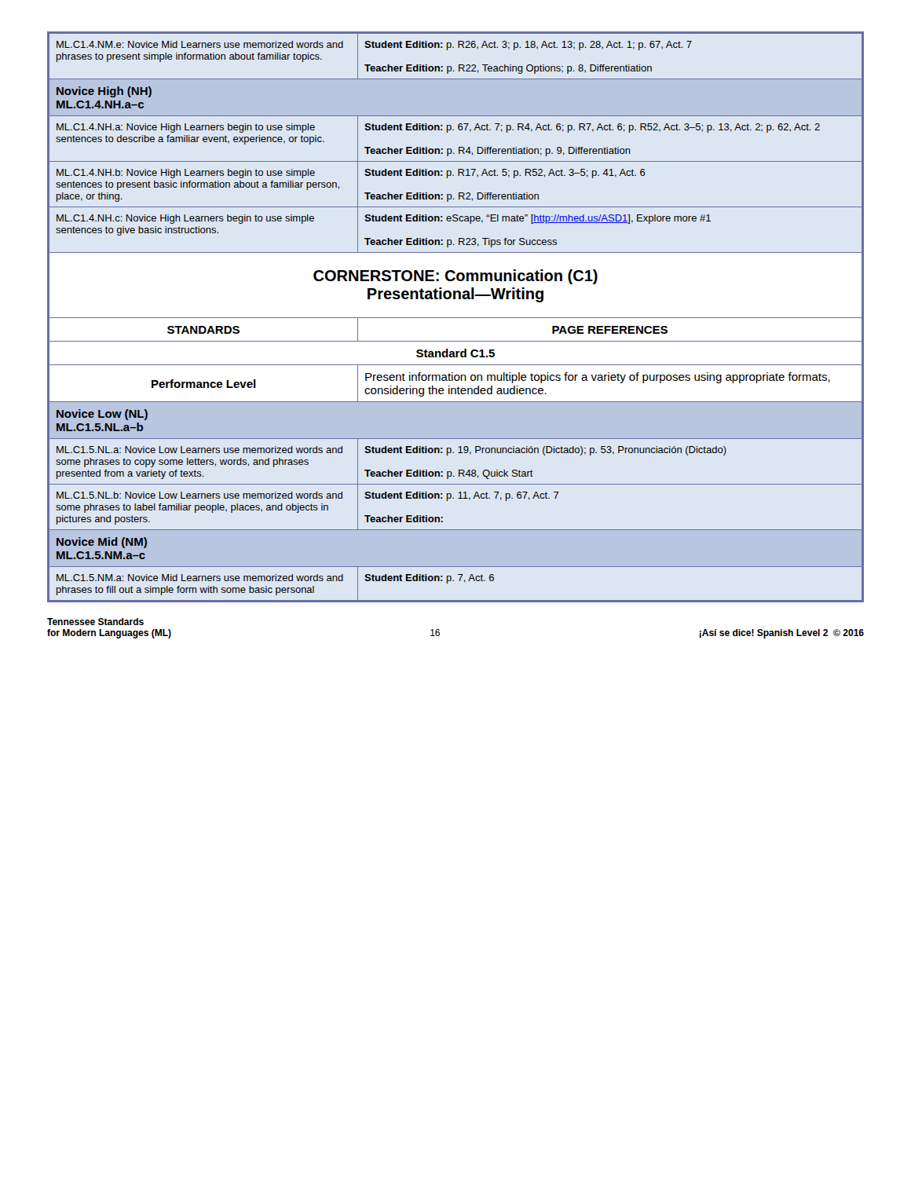| ML.C1.4.NM.e: Novice Mid Learners use memorized words and phrases to present simple information about familiar topics. | Student Edition: p. R26, Act. 3; p. 18, Act. 13; p. 28, Act. 1; p. 67, Act. 7 Teacher Edition: p. R22, Teaching Options; p. 8, Differentiation |
| Novice High (NH) ML.C1.4.NH.a–c |
| ML.C1.4.NH.a: Novice High Learners begin to use simple sentences to describe a familiar event, experience, or topic. | Student Edition: p. 67, Act. 7; p. R4, Act. 6; p. R7, Act. 6; p. R52, Act. 3–5; p. 13, Act. 2; p. 62, Act. 2 Teacher Edition: p. R4, Differentiation; p. 9, Differentiation |
| ML.C1.4.NH.b: Novice High Learners begin to use simple sentences to present basic information about a familiar person, place, or thing. | Student Edition: p. R17, Act. 5; p. R52, Act. 3–5; p. 41, Act. 6 Teacher Edition: p. R2, Differentiation |
| ML.C1.4.NH.c: Novice High Learners begin to use simple sentences to give basic instructions. | Student Edition: eScape, “El mate” [ http://mhed.us/ASD1 ], Explore more #1 Teacher Edition: p. R23, Tips for Success |
| CORNERSTONE: Communication (C1) Presentational—Writing |
| STANDARDS | PAGE REFERENCES |
| Standard C1.5 |
| Performance Level | Present information on multiple topics for a variety of purposes using appropriate formats, considering the intended audience. |
| Novice Low (NL) ML.C1.5.NL.a–b |
| ML.C1.5.NL.a: Novice Low Learners use memorized words and some phrases to copy some letters, words, and phrases presented from a variety of texts. | Student Edition: p. 19, Pronunciación (Dictado); p. 53, Pronunciación (Dictado) Teacher Edition: p. R48, Quick Start |
| ML.C1.5.NL.b: Novice Low Learners use memorized words and some phrases to label familiar people, places, and objects in pictures and posters. | Student Edition: p. 11, Act. 7, p. 67, Act. 7 Teacher Edition: |
| Novice Mid (NM) ML.C1.5.NM.a–c |
| ML.C1.5.NM.a: Novice Mid Learners use memorized words and phrases to fill out a simple form with some basic personal | Student Edition: p. 7, Act. 6 |
Tennessee Standards
for Modern Languages (ML)
16
¡Así se dice! Spanish Level 2 © 2016